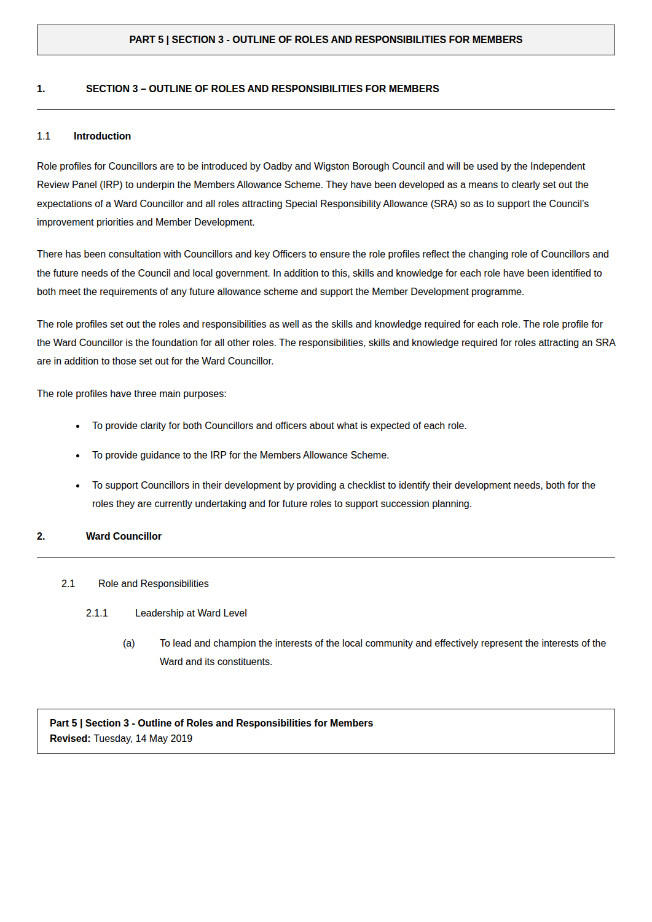PART 5 | SECTION 3 - OUTLINE OF ROLES AND RESPONSIBILITIES FOR MEMBERS
1.
SECTION 3 – OUTLINE OF ROLES AND RESPONSIBILITIES FOR MEMBERS
1.1 Introduction
Role profiles for Councillors are to be introduced by Oadby and Wigston Borough Council and will be used by the Independent Review Panel (IRP) to underpin the Members Allowance Scheme. They have been developed as a means to clearly set out the expectations of a Ward Councillor and all roles attracting Special Responsibility Allowance (SRA) so as to support the Council’s improvement priorities and Member Development.
There has been consultation with Councillors and key Officers to ensure the role profiles reflect the changing role of Councillors and the future needs of the Council and local government. In addition to this, skills and knowledge for each role have been identified to both meet the requirements of any future allowance scheme and support the Member Development programme.
The role profiles set out the roles and responsibilities as well as the skills and knowledge required for each role. The role profile for the Ward Councillor is the foundation for all other roles. The responsibilities, skills and knowledge required for roles attracting an SRA are in addition to those set out for the Ward Councillor.
The role profiles have three main purposes:
To provide clarity for both Councillors and officers about what is expected of each role.
To provide guidance to the IRP for the Members Allowance Scheme.
To support Councillors in their development by providing a checklist to identify their development needs, both for the roles they are currently undertaking and for future roles to support succession planning.
2. Ward Councillor
2.1 Role and Responsibilities
2.1.1 Leadership at Ward Level
(a) To lead and champion the interests of the local community and effectively represent the interests of the Ward and its constituents.
Part 5 | Section 3 - Outline of Roles and Responsibilities for Members
Revised: Tuesday, 14 May 2019